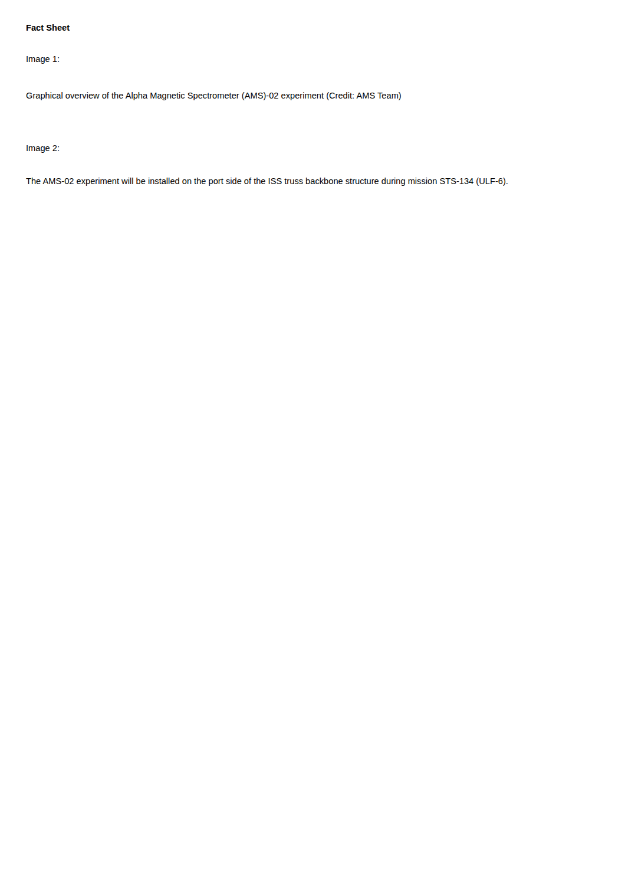Fact Sheet
Image 1:
Graphical overview of the Alpha Magnetic Spectrometer (AMS)-02 experiment (Credit: AMS Team)
Image 2:
The AMS-02 experiment will be installed on the port side of the ISS truss backbone structure during mission STS-134 (ULF-6).